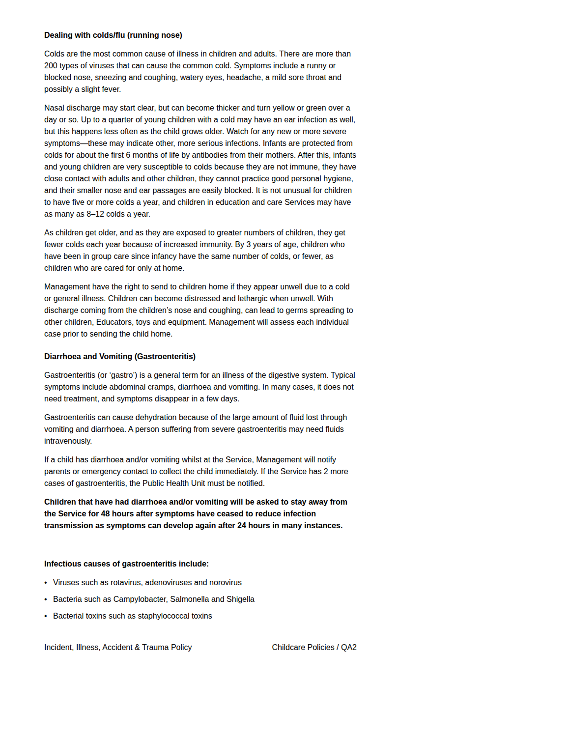Dealing with colds/flu (running nose)
Colds are the most common cause of illness in children and adults. There are more than 200 types of viruses that can cause the common cold. Symptoms include a runny or blocked nose, sneezing and coughing, watery eyes, headache, a mild sore throat and possibly a slight fever.
Nasal discharge may start clear, but can become thicker and turn yellow or green over a day or so. Up to a quarter of young children with a cold may have an ear infection as well, but this happens less often as the child grows older. Watch for any new or more severe symptoms—these may indicate other, more serious infections. Infants are protected from colds for about the first 6 months of life by antibodies from their mothers. After this, infants and young children are very susceptible to colds because they are not immune, they have close contact with adults and other children, they cannot practice good personal hygiene, and their smaller nose and ear passages are easily blocked. It is not unusual for children to have five or more colds a year, and children in education and care Services may have as many as 8–12 colds a year.
As children get older, and as they are exposed to greater numbers of children, they get fewer colds each year because of increased immunity. By 3 years of age, children who have been in group care since infancy have the same number of colds, or fewer, as children who are cared for only at home.
Management have the right to send to children home if they appear unwell due to a cold or general illness. Children can become distressed and lethargic when unwell. With discharge coming from the children’s nose and coughing, can lead to germs spreading to other children, Educators, toys and equipment. Management will assess each individual case prior to sending the child home.
Diarrhoea and Vomiting (Gastroenteritis)
Gastroenteritis (or ‘gastro’) is a general term for an illness of the digestive system. Typical symptoms include abdominal cramps, diarrhoea and vomiting. In many cases, it does not need treatment, and symptoms disappear in a few days.
Gastroenteritis can cause dehydration because of the large amount of fluid lost through vomiting and diarrhoea. A person suffering from severe gastroenteritis may need fluids intravenously.
If a child has diarrhoea and/or vomiting whilst at the Service, Management will notify parents or emergency contact to collect the child immediately. If the Service has 2 more cases of gastroenteritis, the Public Health Unit must be notified.
Children that have had diarrhoea and/or vomiting will be asked to stay away from the Service for 48 hours after symptoms have ceased to reduce infection transmission as symptoms can develop again after 24 hours in many instances.
Infectious causes of gastroenteritis include:
Viruses such as rotavirus, adenoviruses and norovirus
Bacteria such as Campylobacter, Salmonella and Shigella
Bacterial toxins such as staphylococcal toxins
Incident, Illness, Accident & Trauma Policy Childcare Policies / QA2